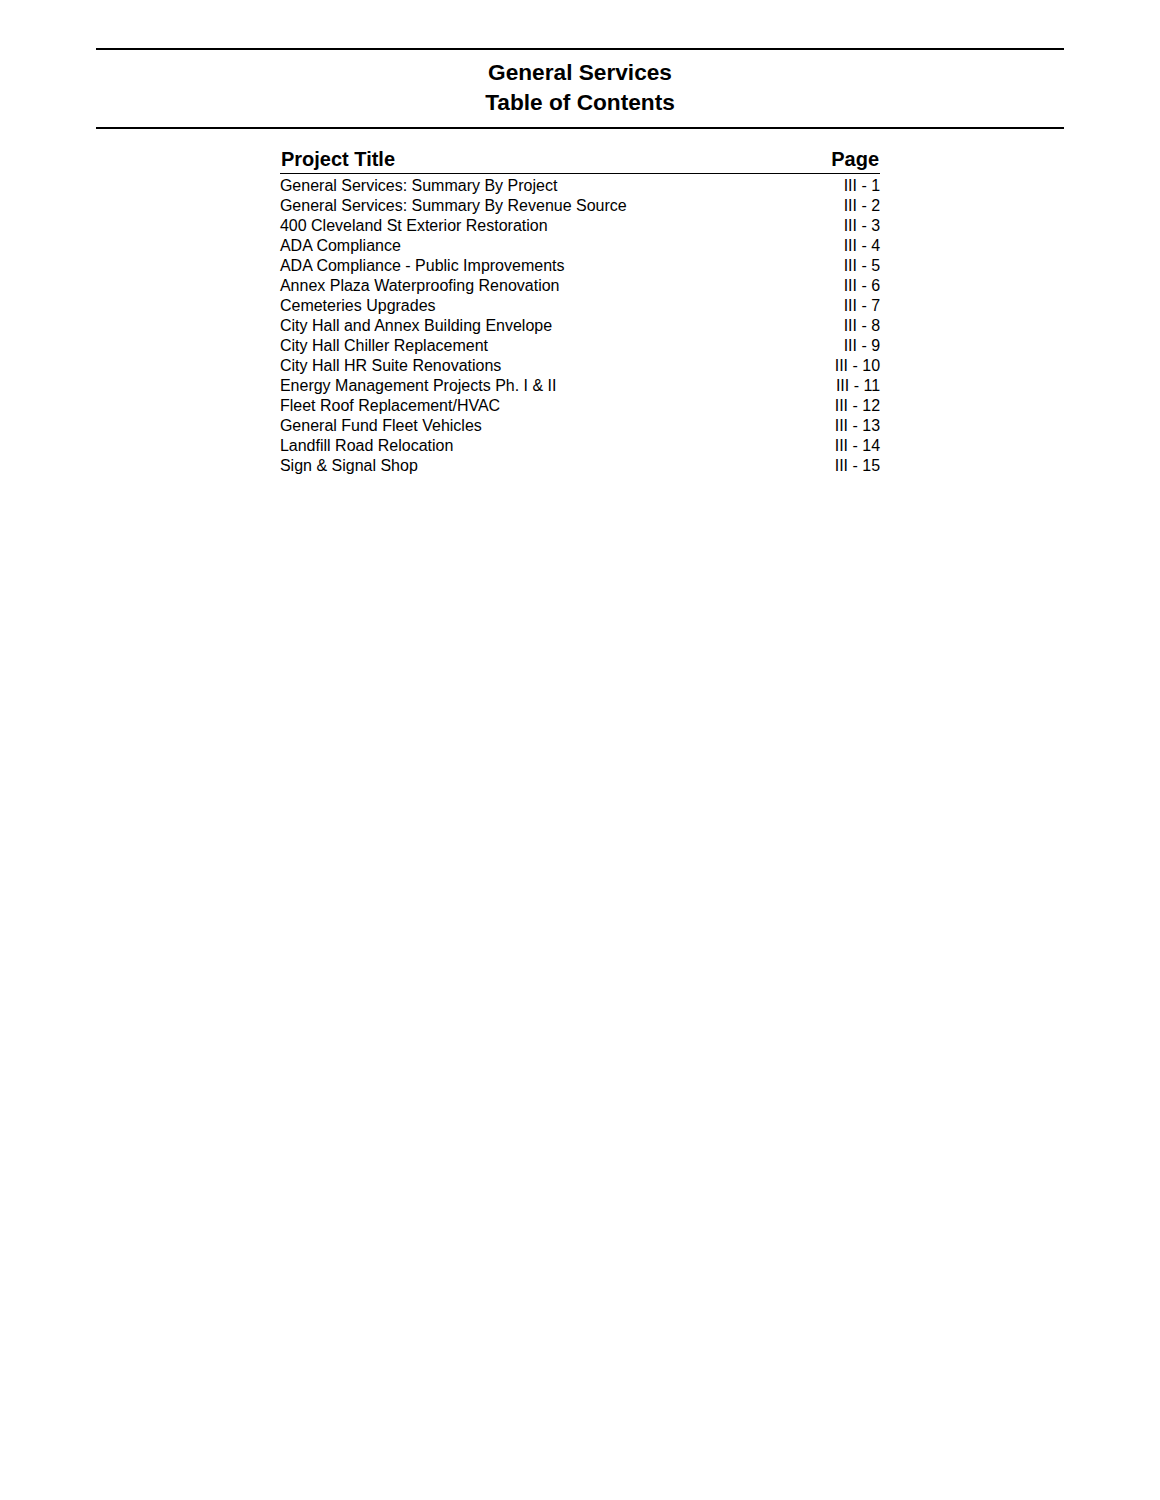General Services
Table of Contents
| Project Title | Page |
| --- | --- |
| General Services: Summary By Project | III - 1 |
| General Services: Summary By Revenue Source | III - 2 |
| 400 Cleveland St Exterior Restoration | III - 3 |
| ADA Compliance | III - 4 |
| ADA Compliance - Public Improvements | III - 5 |
| Annex Plaza Waterproofing Renovation | III - 6 |
| Cemeteries Upgrades | III - 7 |
| City Hall and Annex Building Envelope | III - 8 |
| City Hall Chiller Replacement | III - 9 |
| City Hall HR Suite Renovations | III - 10 |
| Energy Management Projects Ph. I & II | III - 11 |
| Fleet Roof Replacement/HVAC | III - 12 |
| General Fund Fleet Vehicles | III - 13 |
| Landfill Road Relocation | III - 14 |
| Sign & Signal Shop | III - 15 |